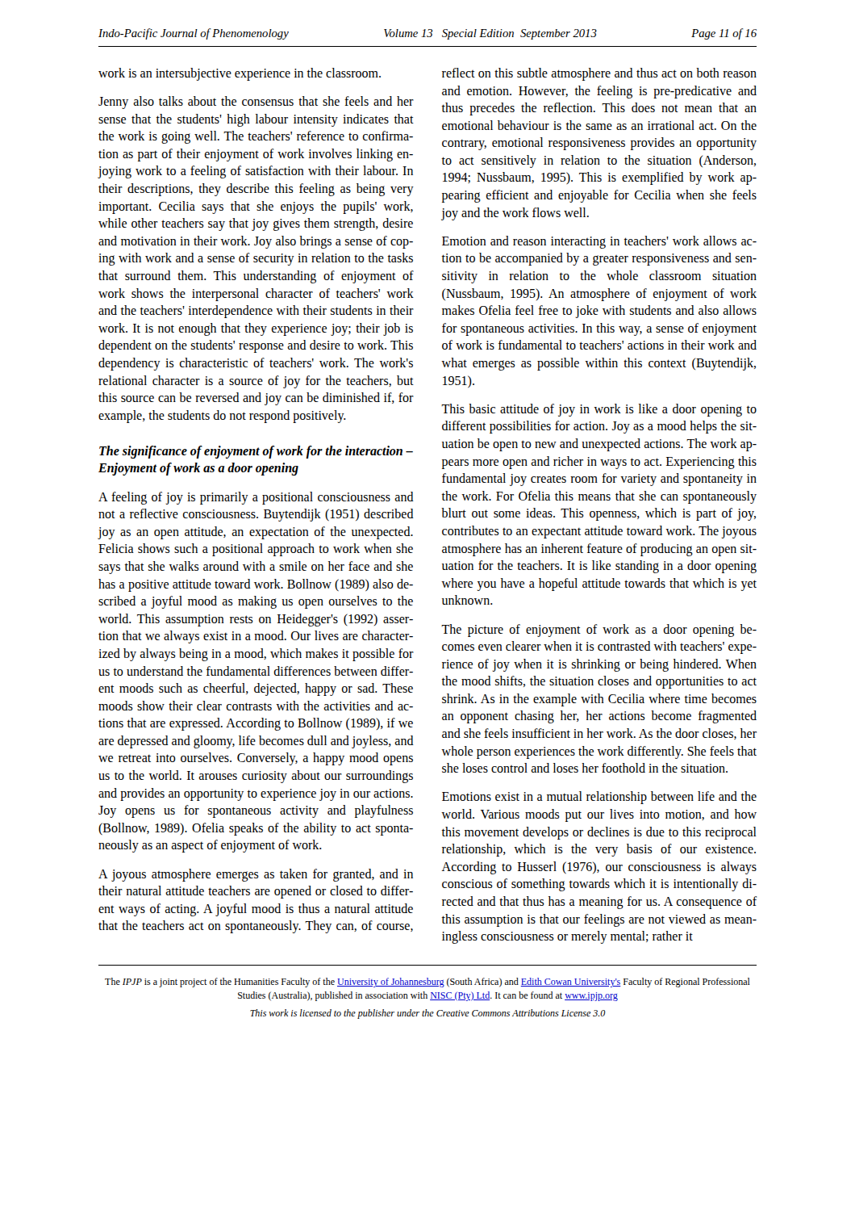Indo-Pacific Journal of Phenomenology Volume 13 Special Edition September 2013 Page 11 of 16
work is an intersubjective experience in the classroom.
Jenny also talks about the consensus that she feels and her sense that the students' high labour intensity indicates that the work is going well. The teachers' reference to confirmation as part of their enjoyment of work involves linking enjoying work to a feeling of satisfaction with their labour. In their descriptions, they describe this feeling as being very important. Cecilia says that she enjoys the pupils' work, while other teachers say that joy gives them strength, desire and motivation in their work. Joy also brings a sense of coping with work and a sense of security in relation to the tasks that surround them. This understanding of enjoyment of work shows the interpersonal character of teachers' work and the teachers' interdependence with their students in their work. It is not enough that they experience joy; their job is dependent on the students' response and desire to work. This dependency is characteristic of teachers' work. The work's relational character is a source of joy for the teachers, but this source can be reversed and joy can be diminished if, for example, the students do not respond positively.
The significance of enjoyment of work for the interaction – Enjoyment of work as a door opening
A feeling of joy is primarily a positional consciousness and not a reflective consciousness. Buytendijk (1951) described joy as an open attitude, an expectation of the unexpected. Felicia shows such a positional approach to work when she says that she walks around with a smile on her face and she has a positive attitude toward work. Bollnow (1989) also described a joyful mood as making us open ourselves to the world. This assumption rests on Heidegger's (1992) assertion that we always exist in a mood. Our lives are characterized by always being in a mood, which makes it possible for us to understand the fundamental differences between different moods such as cheerful, dejected, happy or sad. These moods show their clear contrasts with the activities and actions that are expressed. According to Bollnow (1989), if we are depressed and gloomy, life becomes dull and joyless, and we retreat into ourselves. Conversely, a happy mood opens us to the world. It arouses curiosity about our surroundings and provides an opportunity to experience joy in our actions. Joy opens us for spontaneous activity and playfulness (Bollnow, 1989). Ofelia speaks of the ability to act spontaneously as an aspect of enjoyment of work.
A joyous atmosphere emerges as taken for granted, and in their natural attitude teachers are opened or closed to different ways of acting. A joyful mood is thus a natural attitude that the teachers act on spontaneously. They can, of course, reflect on this subtle atmosphere and thus act on both reason and emotion. However, the feeling is pre-predicative and thus precedes the reflection. This does not mean that an emotional behaviour is the same as an irrational act. On the contrary, emotional responsiveness provides an opportunity to act sensitively in relation to the situation (Anderson, 1994; Nussbaum, 1995). This is exemplified by work appearing efficient and enjoyable for Cecilia when she feels joy and the work flows well.
Emotion and reason interacting in teachers' work allows action to be accompanied by a greater responsiveness and sensitivity in relation to the whole classroom situation (Nussbaum, 1995). An atmosphere of enjoyment of work makes Ofelia feel free to joke with students and also allows for spontaneous activities. In this way, a sense of enjoyment of work is fundamental to teachers' actions in their work and what emerges as possible within this context (Buytendijk, 1951).
This basic attitude of joy in work is like a door opening to different possibilities for action. Joy as a mood helps the situation be open to new and unexpected actions. The work appears more open and richer in ways to act. Experiencing this fundamental joy creates room for variety and spontaneity in the work. For Ofelia this means that she can spontaneously blurt out some ideas. This openness, which is part of joy, contributes to an expectant attitude toward work. The joyous atmosphere has an inherent feature of producing an open situation for the teachers. It is like standing in a door opening where you have a hopeful attitude towards that which is yet unknown.
The picture of enjoyment of work as a door opening becomes even clearer when it is contrasted with teachers' experience of joy when it is shrinking or being hindered. When the mood shifts, the situation closes and opportunities to act shrink. As in the example with Cecilia where time becomes an opponent chasing her, her actions become fragmented and she feels insufficient in her work. As the door closes, her whole person experiences the work differently. She feels that she loses control and loses her foothold in the situation.
Emotions exist in a mutual relationship between life and the world. Various moods put our lives into motion, and how this movement develops or declines is due to this reciprocal relationship, which is the very basis of our existence. According to Husserl (1976), our consciousness is always conscious of something towards which it is intentionally directed and that thus has a meaning for us. A consequence of this assumption is that our feelings are not viewed as meaningless consciousness or merely mental; rather it
The IPJP is a joint project of the Humanities Faculty of the University of Johannesburg (South Africa) and Edith Cowan University's Faculty of Regional Professional Studies (Australia), published in association with NISC (Pty) Ltd. It can be found at www.ipjp.org
This work is licensed to the publisher under the Creative Commons Attributions License 3.0